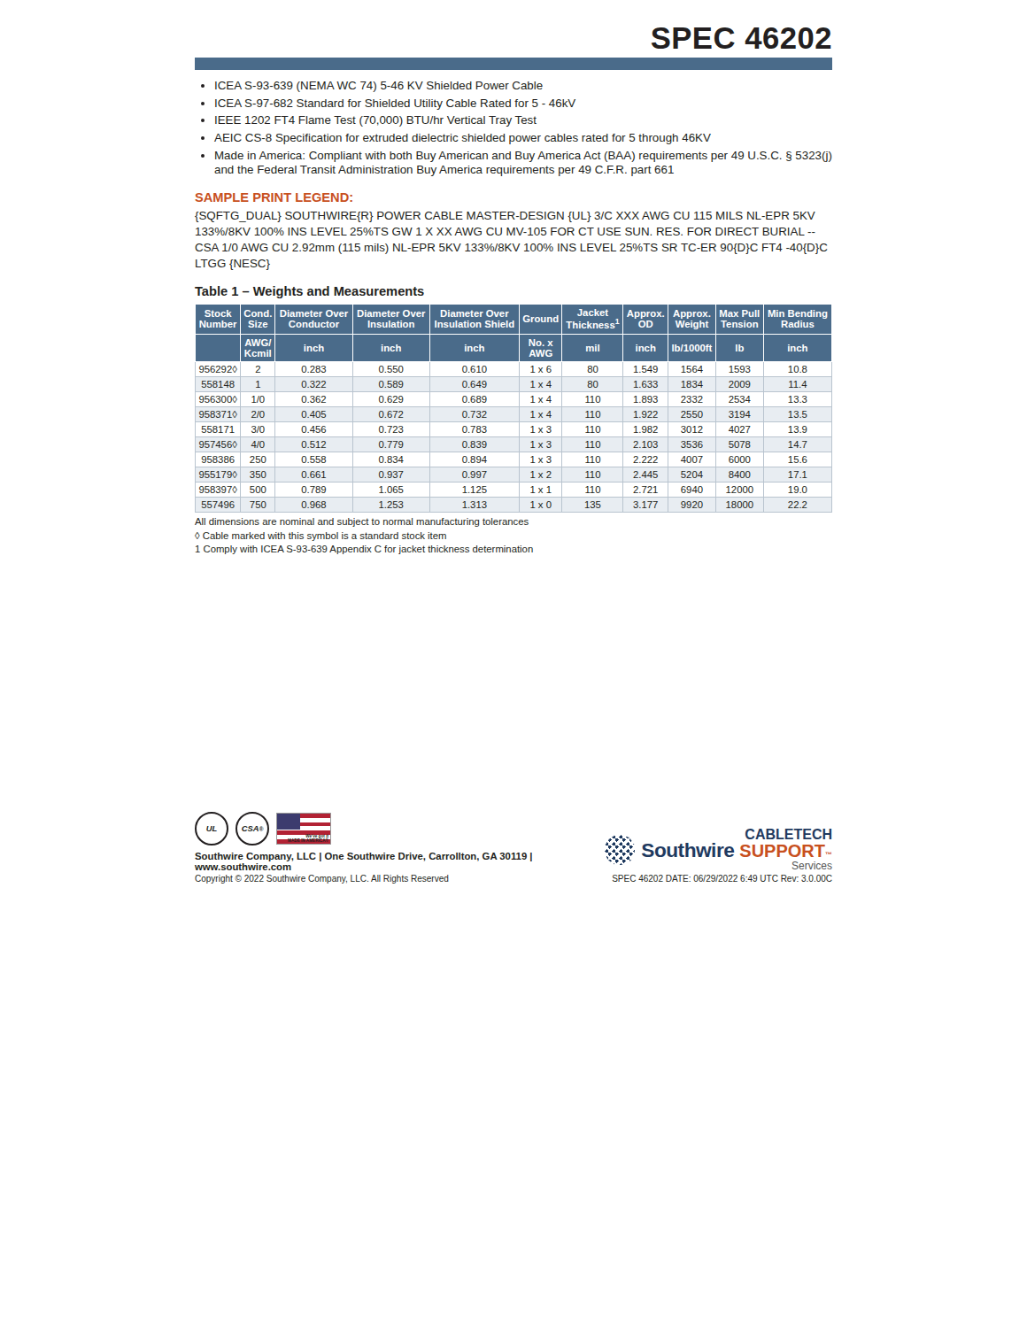SPEC 46202
ICEA S-93-639 (NEMA WC 74) 5-46 KV Shielded Power Cable
ICEA S-97-682 Standard for Shielded Utility Cable Rated for 5 - 46kV
IEEE 1202 FT4 Flame Test (70,000) BTU/hr Vertical Tray Test
AEIC CS-8 Specification for extruded dielectric shielded power cables rated for 5 through 46KV
Made in America: Compliant with both Buy American and Buy America Act (BAA) requirements per 49 U.S.C. § 5323(j) and the Federal Transit Administration Buy America requirements per 49 C.F.R. part 661
SAMPLE PRINT LEGEND:
{SQFTG_DUAL} SOUTHWIRE{R} POWER CABLE MASTER-DESIGN {UL} 3/C XXX AWG CU 115 MILS NL-EPR 5KV 133%/8KV 100% INS LEVEL 25%TS GW 1 X XX AWG CU MV-105 FOR CT USE SUN. RES. FOR DIRECT BURIAL -- CSA 1/0 AWG CU 2.92mm (115 mils) NL-EPR 5KV 133%/8KV 100% INS LEVEL 25%TS SR TC-ER 90{D}C FT4 -40{D}C LTGG {NESC}
Table 1 – Weights and Measurements
| Stock Number | Cond. Size | Diameter Over Conductor | Diameter Over Insulation | Diameter Over Insulation Shield | Ground | Jacket Thickness 1 | Approx. OD | Approx. Weight | Max Pull Tension | Min Bending Radius |
| --- | --- | --- | --- | --- | --- | --- | --- | --- | --- | --- |
| | AWG/ Kcmil | inch | inch | inch | No. x AWG | mil | inch | lb/1000ft | lb | inch |
| 956292◊ | 2 | 0.283 | 0.550 | 0.610 | 1 x 6 | 80 | 1.549 | 1564 | 1593 | 10.8 |
| 558148 | 1 | 0.322 | 0.589 | 0.649 | 1 x 4 | 80 | 1.633 | 1834 | 2009 | 11.4 |
| 956300◊ | 1/0 | 0.362 | 0.629 | 0.689 | 1 x 4 | 110 | 1.893 | 2332 | 2534 | 13.3 |
| 958371◊ | 2/0 | 0.405 | 0.672 | 0.732 | 1 x 4 | 110 | 1.922 | 2550 | 3194 | 13.5 |
| 558171 | 3/0 | 0.456 | 0.723 | 0.783 | 1 x 3 | 110 | 1.982 | 3012 | 4027 | 13.9 |
| 957456◊ | 4/0 | 0.512 | 0.779 | 0.839 | 1 x 3 | 110 | 2.103 | 3536 | 5078 | 14.7 |
| 958386 | 250 | 0.558 | 0.834 | 0.894 | 1 x 3 | 110 | 2.222 | 4007 | 6000 | 15.6 |
| 955179◊ | 350 | 0.661 | 0.937 | 0.997 | 1 x 2 | 110 | 2.445 | 5204 | 8400 | 17.1 |
| 958397◊ | 500 | 0.789 | 1.065 | 1.125 | 1 x 1 | 110 | 2.721 | 6940 | 12000 | 19.0 |
| 557496 | 750 | 0.968 | 1.253 | 1.313 | 1 x 0 | 135 | 3.177 | 9920 | 18000 | 22.2 |
All dimensions are nominal and subject to normal manufacturing tolerances
◊ Cable marked with this symbol is a standard stock item
1 Comply with ICEA S-93-639 Appendix C for jacket thickness determination
UL
CSA®
We've got it
MADE IN AMERICA®
Southwire Company, LLC | One Southwire Drive, Carrollton, GA 30119 | www.southwire.com
Copyright © 2022 Southwire Company, LLC. All Rights Reserved
Southwire
CABLETECH
SUPPORT™
Services
SPEC 46202 DATE: 06/29/2022 6:49 UTC Rev: 3.0.00C